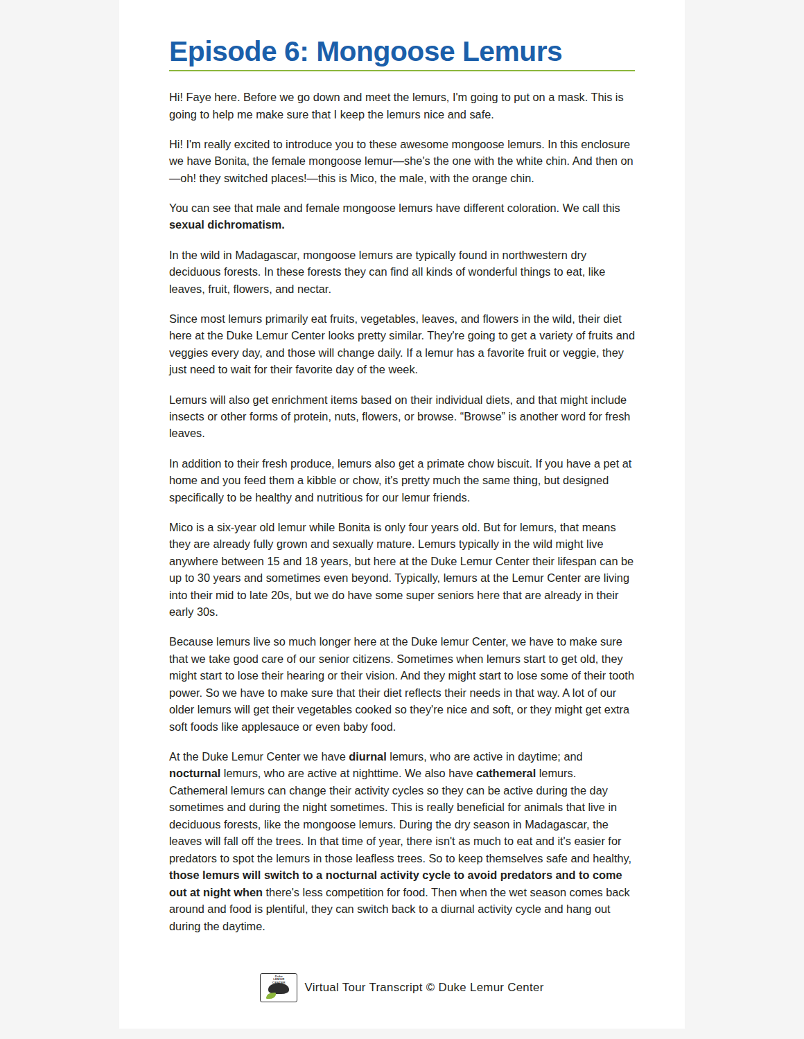Episode 6: Mongoose Lemurs
Hi! Faye here. Before we go down and meet the lemurs, I'm going to put on a mask. This is going to help me make sure that I keep the lemurs nice and safe.
Hi! I'm really excited to introduce you to these awesome mongoose lemurs. In this enclosure we have Bonita, the female mongoose lemur—she's the one with the white chin. And then on—oh! they switched places!—this is Mico, the male, with the orange chin.
You can see that male and female mongoose lemurs have different coloration. We call this sexual dichromatism.
In the wild in Madagascar, mongoose lemurs are typically found in northwestern dry deciduous forests. In these forests they can find all kinds of wonderful things to eat, like leaves, fruit, flowers, and nectar.
Since most lemurs primarily eat fruits, vegetables, leaves, and flowers in the wild, their diet here at the Duke Lemur Center looks pretty similar. They're going to get a variety of fruits and veggies every day, and those will change daily. If a lemur has a favorite fruit or veggie, they just need to wait for their favorite day of the week.
Lemurs will also get enrichment items based on their individual diets, and that might include insects or other forms of protein, nuts, flowers, or browse. “Browse” is another word for fresh leaves.
In addition to their fresh produce, lemurs also get a primate chow biscuit. If you have a pet at home and you feed them a kibble or chow, it's pretty much the same thing, but designed specifically to be healthy and nutritious for our lemur friends.
Mico is a six-year old lemur while Bonita is only four years old. But for lemurs, that means they are already fully grown and sexually mature. Lemurs typically in the wild might live anywhere between 15 and 18 years, but here at the Duke Lemur Center their lifespan can be up to 30 years and sometimes even beyond. Typically, lemurs at the Lemur Center are living into their mid to late 20s, but we do have some super seniors here that are already in their early 30s.
Because lemurs live so much longer here at the Duke lemur Center, we have to make sure that we take good care of our senior citizens. Sometimes when lemurs start to get old, they might start to lose their hearing or their vision. And they might start to lose some of their tooth power. So we have to make sure that their diet reflects their needs in that way. A lot of our older lemurs will get their vegetables cooked so they're nice and soft, or they might get extra soft foods like applesauce or even baby food.
At the Duke Lemur Center we have diurnal lemurs, who are active in daytime; and nocturnal lemurs, who are active at nighttime. We also have cathemeral lemurs. Cathemeral lemurs can change their activity cycles so they can be active during the day sometimes and during the night sometimes. This is really beneficial for animals that live in deciduous forests, like the mongoose lemurs. During the dry season in Madagascar, the leaves will fall off the trees. In that time of year, there isn't as much to eat and it's easier for predators to spot the lemurs in those leafless trees. So to keep themselves safe and healthy, those lemurs will switch to a nocturnal activity cycle to avoid predators and to come out at night when there's less competition for food. Then when the wet season comes back around and food is plentiful, they can switch back to a diurnal activity cycle and hang out during the daytime.
Duke
LEMUR
CENTER
Virtual Tour Transcript © Duke Lemur Center